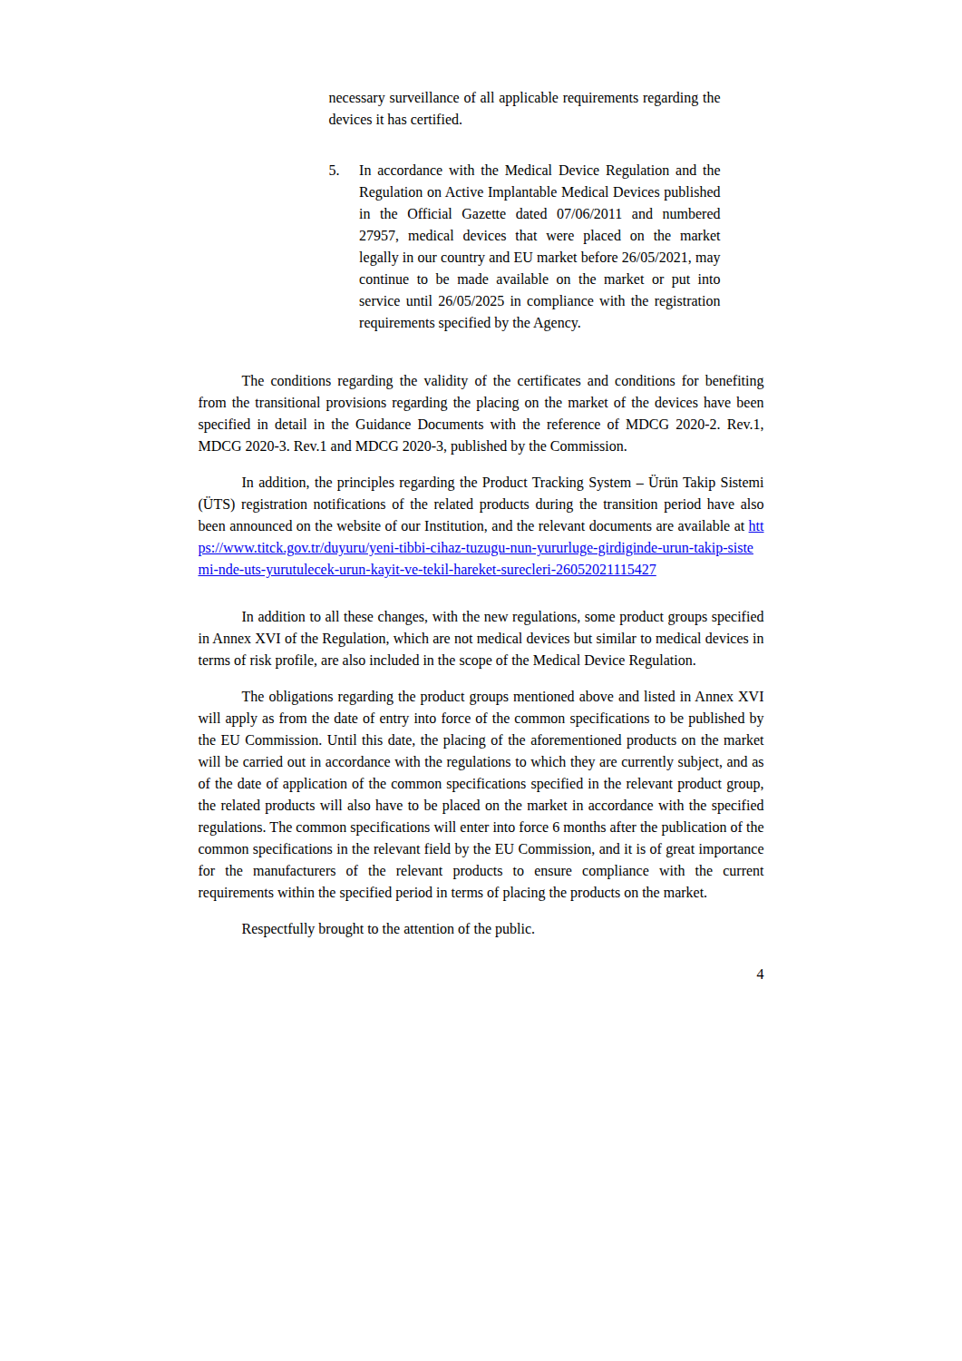necessary surveillance of all applicable requirements regarding the devices it has certified.
5. In accordance with the Medical Device Regulation and the Regulation on Active Implantable Medical Devices published in the Official Gazette dated 07/06/2011 and numbered 27957, medical devices that were placed on the market legally in our country and EU market before 26/05/2021, may continue to be made available on the market or put into service until 26/05/2025 in compliance with the registration requirements specified by the Agency.
The conditions regarding the validity of the certificates and conditions for benefiting from the transitional provisions regarding the placing on the market of the devices have been specified in detail in the Guidance Documents with the reference of MDCG 2020-2. Rev.1, MDCG 2020-3. Rev.1 and MDCG 2020-3, published by the Commission.
In addition, the principles regarding the Product Tracking System – Ürün Takip Sistemi (ÜTS) registration notifications of the related products during the transition period have also been announced on the website of our Institution, and the relevant documents are available at https://www.titck.gov.tr/duyuru/yeni-tibbi-cihaz-tuzugu-nun-yururluge-girdiginde-urun-takip-sistemi-nde-uts-yurutulecek-urun-kayit-ve-tekil-hareket-surecleri-26052021115427
In addition to all these changes, with the new regulations, some product groups specified in Annex XVI of the Regulation, which are not medical devices but similar to medical devices in terms of risk profile, are also included in the scope of the Medical Device Regulation.
The obligations regarding the product groups mentioned above and listed in Annex XVI will apply as from the date of entry into force of the common specifications to be published by the EU Commission. Until this date, the placing of the aforementioned products on the market will be carried out in accordance with the regulations to which they are currently subject, and as of the date of application of the common specifications specified in the relevant product group, the related products will also have to be placed on the market in accordance with the specified regulations. The common specifications will enter into force 6 months after the publication of the common specifications in the relevant field by the EU Commission, and it is of great importance for the manufacturers of the relevant products to ensure compliance with the current requirements within the specified period in terms of placing the products on the market.
Respectfully brought to the attention of the public.
4